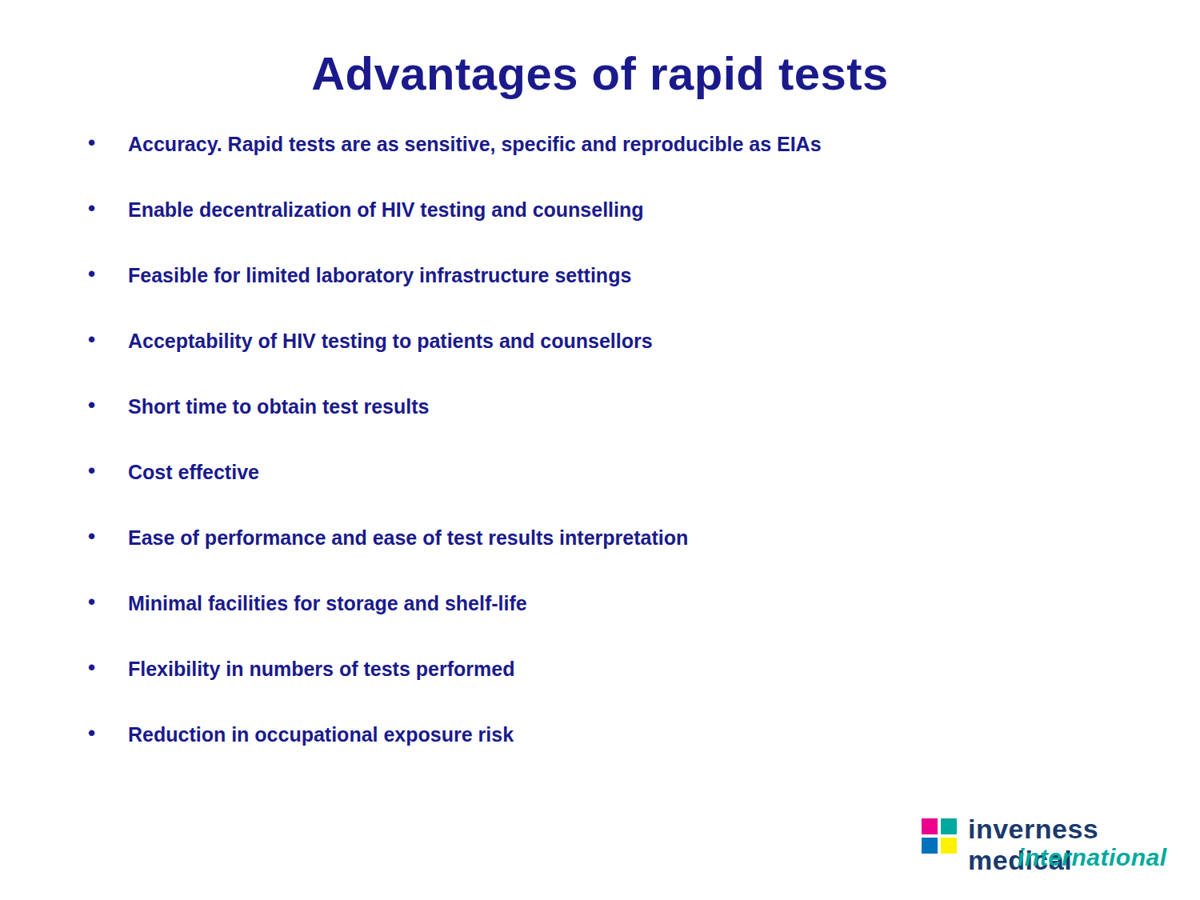Advantages of rapid tests
Accuracy. Rapid tests are as sensitive, specific and reproducible as EIAs
Enable decentralization of HIV testing and counselling
Feasible for limited laboratory infrastructure settings
Acceptability of HIV testing to patients and counsellors
Short time to obtain test results
Cost effective
Ease of performance and ease of test results interpretation
Minimal facilities for storage and shelf-life
Flexibility in numbers of tests performed
Reduction in occupational exposure risk
inverness medical international